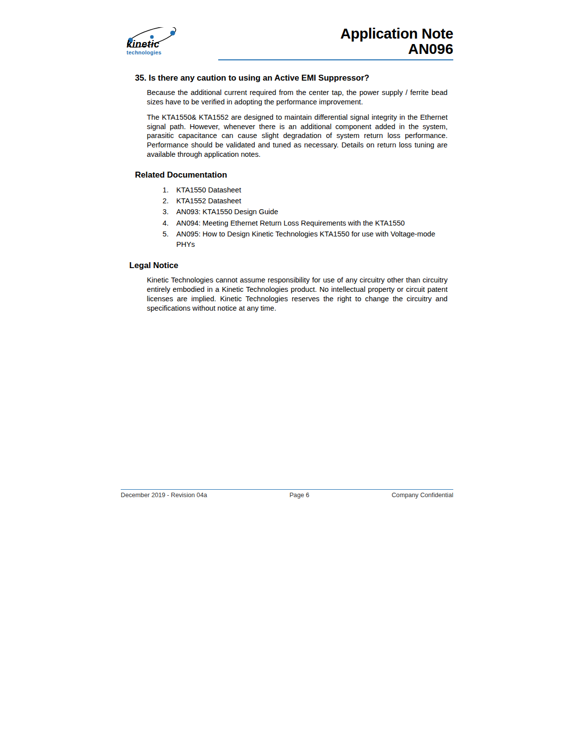kinetic technologies
Application Note
AN096
35. Is there any caution to using an Active EMI Suppressor?
Because the additional current required from the center tap, the power supply / ferrite bead sizes have to be verified in adopting the performance improvement.
The KTA1550& KTA1552 are designed to maintain differential signal integrity in the Ethernet signal path. However, whenever there is an additional component added in the system, parasitic capacitance can cause slight degradation of system return loss performance. Performance should be validated and tuned as necessary. Details on return loss tuning are available through application notes.
Related Documentation
KTA1550 Datasheet
KTA1552 Datasheet
AN093: KTA1550 Design Guide
AN094: Meeting Ethernet Return Loss Requirements with the KTA1550
AN095: How to Design Kinetic Technologies KTA1550 for use with Voltage-mode PHYs
Legal Notice
Kinetic Technologies cannot assume responsibility for use of any circuitry other than circuitry entirely embodied in a Kinetic Technologies product. No intellectual property or circuit patent licenses are implied. Kinetic Technologies reserves the right to change the circuitry and specifications without notice at any time.
December 2019 - Revision 04a
Page 6
Company Confidential